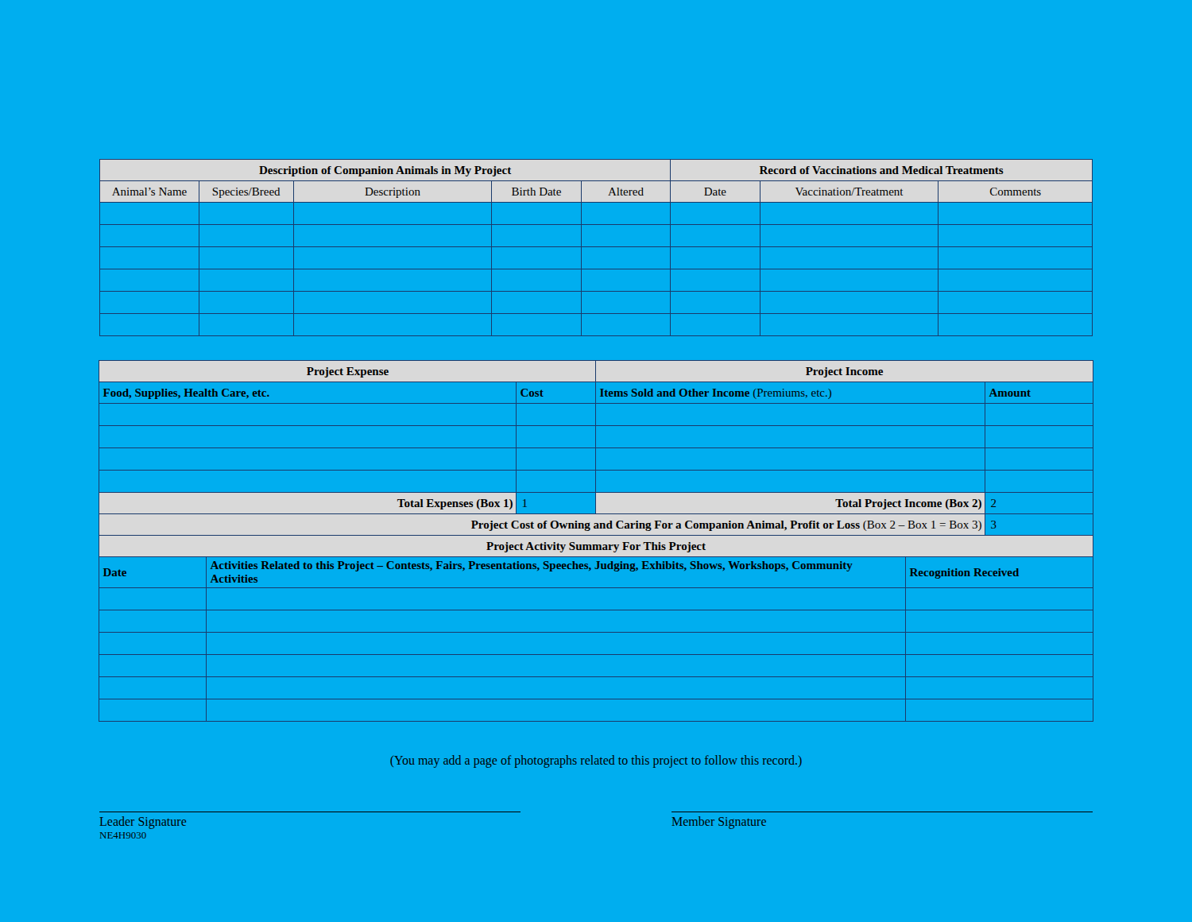| Description of Companion Animals in My Project | Record of Vaccinations and Medical Treatments |
| Animal’s Name | Species/Breed | Description | Birth Date | Altered | Date | Vaccination/Treatment | Comments |
| Project Expense | Project Income |
| Food, Supplies, Health Care, etc. | Cost | Items Sold and Other Income (Premiums, etc.) | Amount |
| Total Expenses (Box 1) | 1 | Total Project Income (Box 2) | 2 |
| Project Cost of Owning and Caring For a Companion Animal, Profit or Loss (Box 2 – Box 1 = Box 3) | 3 |
| Project Activity Summary For This Project |
| Date | Activities Related to this Project – Contests, Fairs, Presentations, Speeches, Judging, Exhibits, Shows, Workshops, Community Activities | Recognition Received |
(You may add a page of photographs related to this project to follow this record.)
Leader Signature
NE4H9030
Member Signature